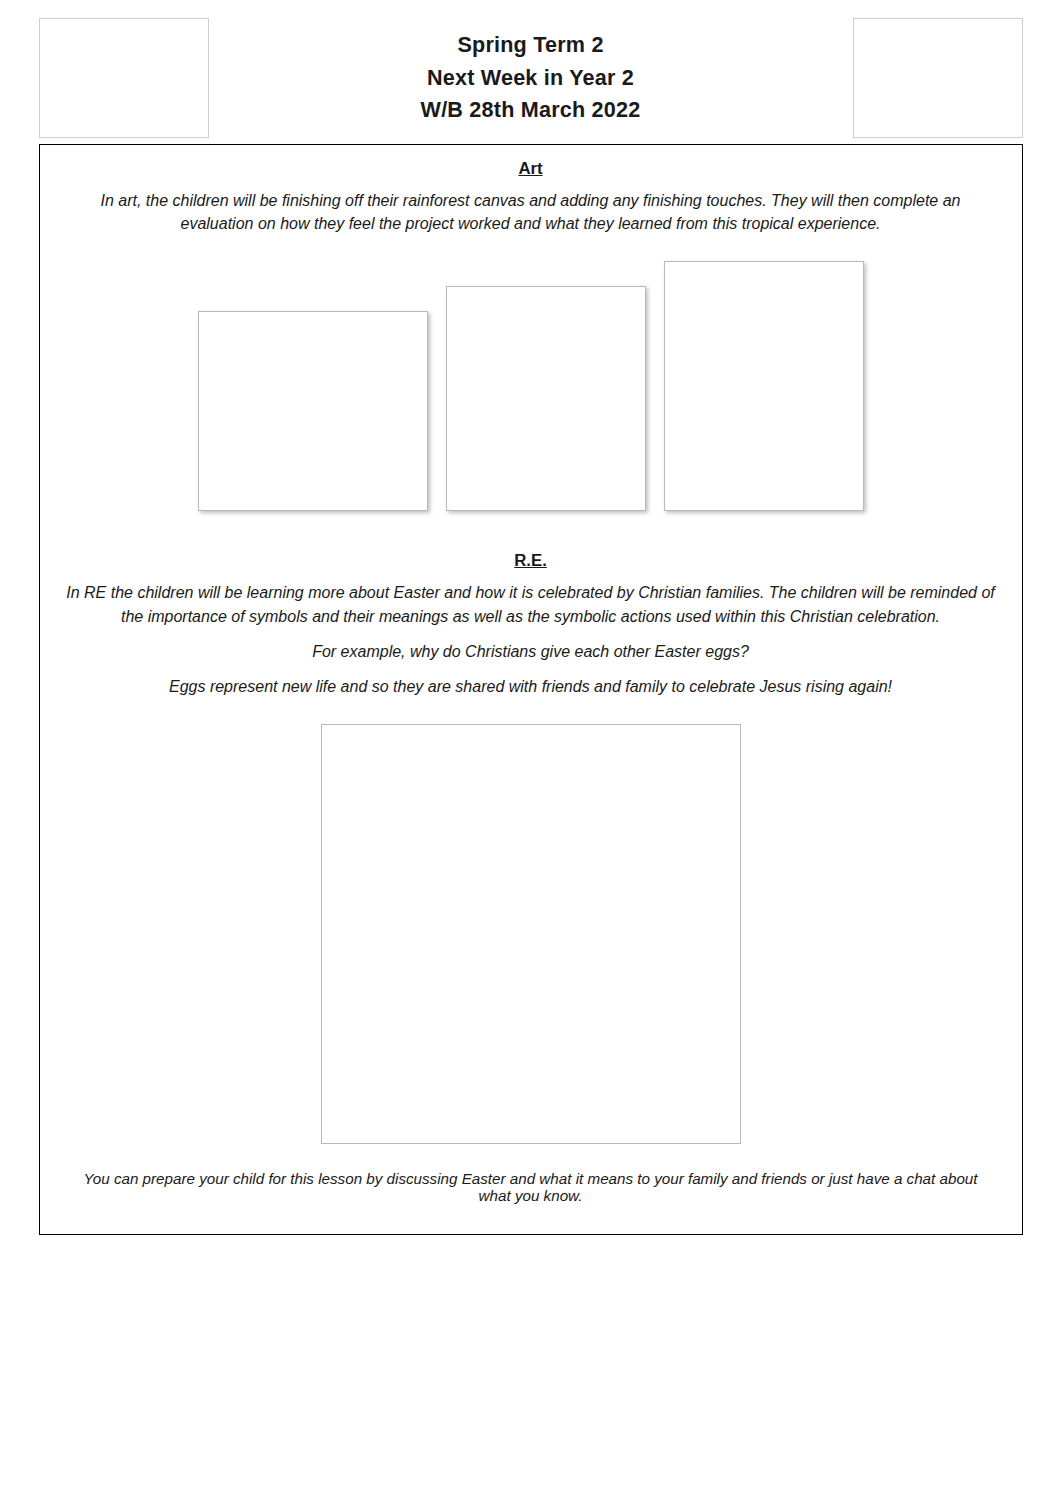Spring Term 2 Next Week in Year 2 W/B 28th March 2022
Art
In art, the children will be finishing off their rainforest canvas and adding any finishing touches. They will then complete an evaluation on how they feel the project worked and what they learned from this tropical experience.
R.E.
In RE the children will be learning more about Easter and how it is celebrated by Christian families. The children will be reminded of the importance of symbols and their meanings as well as the symbolic actions used within this Christian celebration.
For example, why do Christians give each other Easter eggs?
Eggs represent new life and so they are shared with friends and family to celebrate Jesus rising again!
You can prepare your child for this lesson by discussing Easter and what it means to your family and friends or just have a chat about what you know.